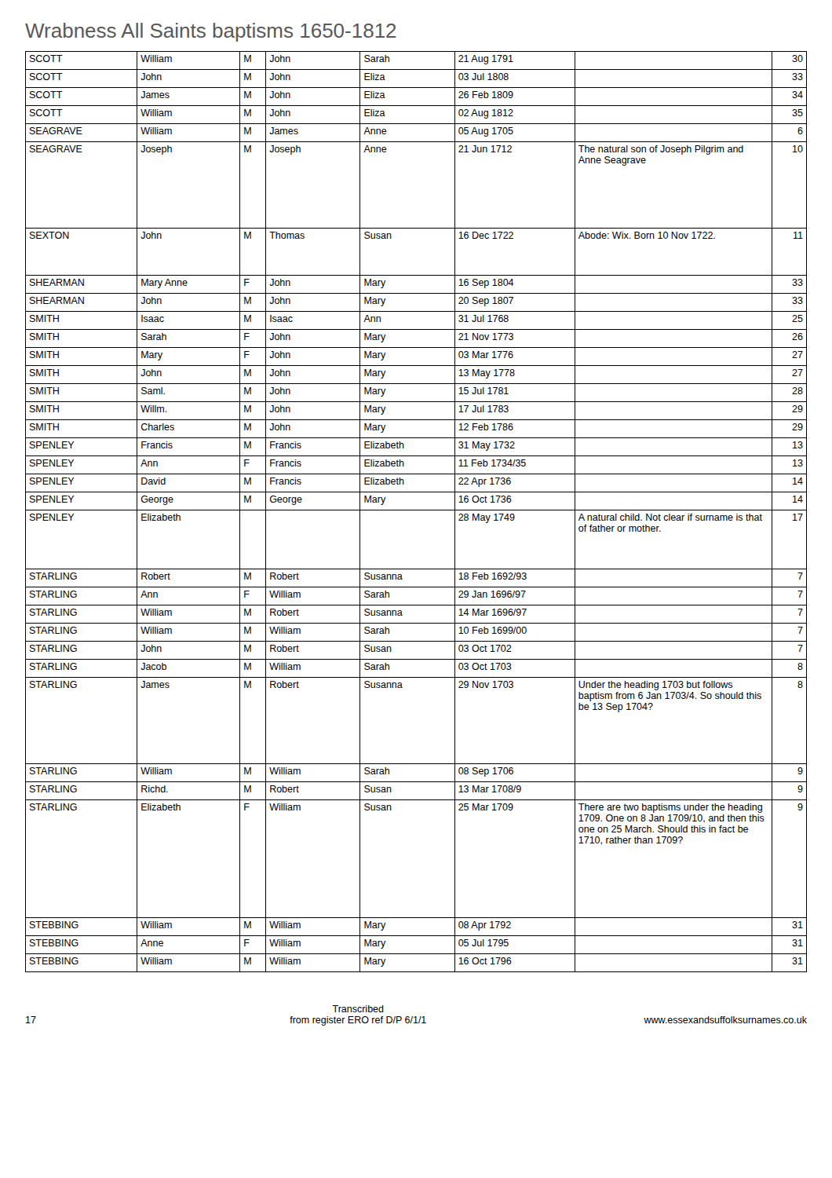Wrabness All Saints baptisms 1650-1812
| SCOTT | William | M | John | Sarah | 21 Aug 1791 | | 30 |
| SCOTT | John | M | John | Eliza | 03 Jul 1808 | | 33 |
| SCOTT | James | M | John | Eliza | 26 Feb 1809 | | 34 |
| SCOTT | William | M | John | Eliza | 02 Aug 1812 | | 35 |
| SEAGRAVE | William | M | James | Anne | 05 Aug 1705 | | 6 |
| SEAGRAVE | Joseph | M | Joseph | Anne | 21 Jun 1712 | The natural son of Joseph Pilgrim and Anne Seagrave | 10 |
| SEXTON | John | M | Thomas | Susan | 16 Dec 1722 | Abode: Wix. Born 10 Nov 1722. | 11 |
| SHEARMAN | Mary Anne | F | John | Mary | 16 Sep 1804 | | 33 |
| SHEARMAN | John | M | John | Mary | 20 Sep 1807 | | 33 |
| SMITH | Isaac | M | Isaac | Ann | 31 Jul 1768 | | 25 |
| SMITH | Sarah | F | John | Mary | 21 Nov 1773 | | 26 |
| SMITH | Mary | F | John | Mary | 03 Mar 1776 | | 27 |
| SMITH | John | M | John | Mary | 13 May 1778 | | 27 |
| SMITH | Saml. | M | John | Mary | 15 Jul 1781 | | 28 |
| SMITH | Willm. | M | John | Mary | 17 Jul 1783 | | 29 |
| SMITH | Charles | M | John | Mary | 12 Feb 1786 | | 29 |
| SPENLEY | Francis | M | Francis | Elizabeth | 31 May 1732 | | 13 |
| SPENLEY | Ann | F | Francis | Elizabeth | 11 Feb 1734/35 | | 13 |
| SPENLEY | David | M | Francis | Elizabeth | 22 Apr 1736 | | 14 |
| SPENLEY | George | M | George | Mary | 16 Oct 1736 | | 14 |
| SPENLEY | Elizabeth | | | | 28 May 1749 | A natural child. Not clear if surname is that of father or mother. | 17 |
| STARLING | Robert | M | Robert | Susanna | 18 Feb 1692/93 | | 7 |
| STARLING | Ann | F | William | Sarah | 29 Jan 1696/97 | | 7 |
| STARLING | William | M | Robert | Susanna | 14 Mar 1696/97 | | 7 |
| STARLING | William | M | William | Sarah | 10 Feb 1699/00 | | 7 |
| STARLING | John | M | Robert | Susan | 03 Oct 1702 | | 7 |
| STARLING | Jacob | M | William | Sarah | 03 Oct 1703 | | 8 |
| STARLING | James | M | Robert | Susanna | 29 Nov 1703 | Under the heading 1703 but follows baptism from 6 Jan 1703/4. So should this be 13 Sep 1704? | 8 |
| STARLING | William | M | William | Sarah | 08 Sep 1706 | | 9 |
| STARLING | Richd. | M | Robert | Susan | 13 Mar 1708/9 | | 9 |
| STARLING | Elizabeth | F | William | Susan | 25 Mar 1709 | There are two baptisms under the heading 1709. One on 8 Jan 1709/10, and then this one on 25 March. Should this in fact be 1710, rather than 1709? | 9 |
| STEBBING | William | M | William | Mary | 08 Apr 1792 | | 31 |
| STEBBING | Anne | F | William | Mary | 05 Jul 1795 | | 31 |
| STEBBING | William | M | William | Mary | 16 Oct 1796 | | 31 |
17
Transcribed
from register ERO ref D/P 6/1/1
www.essexandsuffolksurnames.co.uk